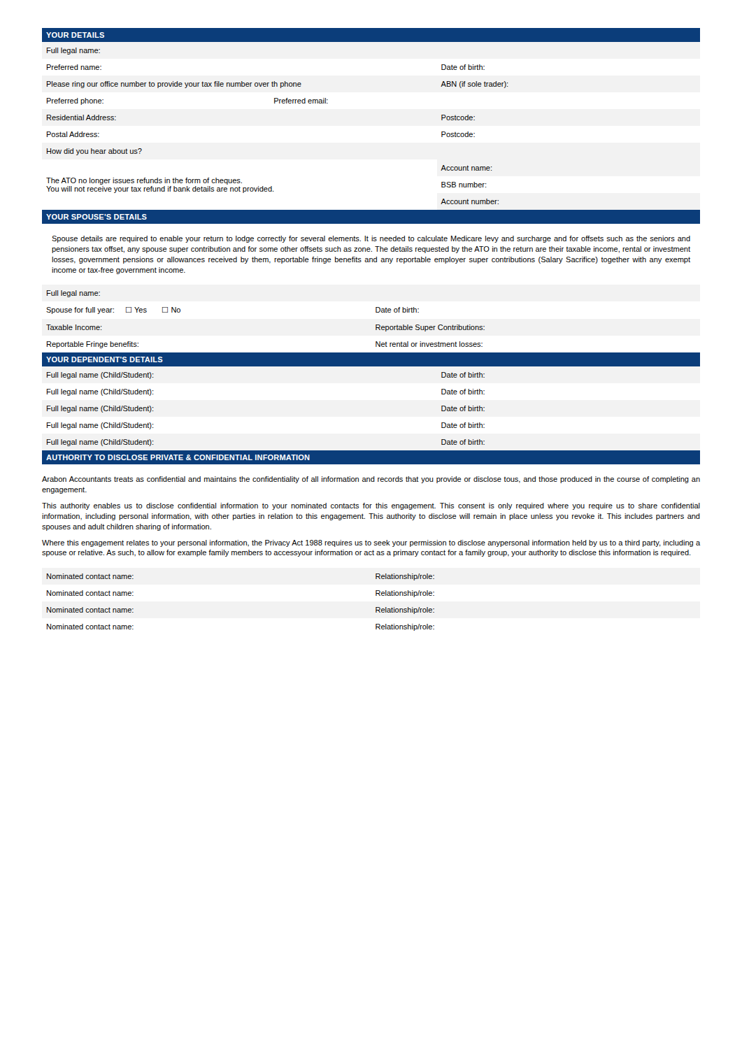| YOUR DETAILS |
| Full legal name: |
| Preferred name: | Date of birth: |
| Please ring our office number to provide your tax file number over th phone | ABN (if sole trader): |
| / Preferred phone: / Preferred email: / |
| Residential Address: | Postcode: |
| Postal Address: | Postcode: |
| How did you hear about us? |
| The ATO no longer issues refunds in the form of cheques. You will not receive your tax refund if bank details are not provided. | Account name: |
| BSB number: |
| Account number: |
| YOUR SPOUSE'S DETAILS |
| Spouse details are required to enable your return to lodge correctly for several elements. It is needed to calculate Medicare levy and surcharge and for offsets such as the seniors and pensioners tax offset, any spouse super contribution and for some other offsets such as zone. The details requested by the ATO in the return are their taxable income, rental or investment losses, government pensions or allowances received by them, reportable fringe benefits and any reportable employer super contributions (Salary Sacrifice) together with any exempt income or tax-free government income. |
| Full legal name: |
| Spouse for full year: ☐ Yes ☐ No | Date of birth: |
| Taxable Income: | Reportable Super Contributions: |
| Reportable Fringe benefits: | Net rental or investment losses: |
| YOUR DEPENDENT'S DETAILS |
| Full legal name (Child/Student): | Date of birth: |
| Full legal name (Child/Student): | Date of birth: |
| Full legal name (Child/Student): | Date of birth: |
| Full legal name (Child/Student): | Date of birth: |
| Full legal name (Child/Student): | Date of birth: |
| AUTHORITY TO DISCLOSE PRIVATE & CONFIDENTIAL INFORMATION |
| Arabon Accountants treats as confidential and maintains the confidentiality of all information and records that you provide or disclose tous, and those produced in the course of completing an engagement. This authority enables us to disclose confidential information to your nominated contacts for this engagement. This consent is only required where you require us to share confidential information, including personal information, with other parties in relation to this engagement. This authority to disclose will remain in place unless you revoke it. This includes partners and spouses and adult children sharing of information. Where this engagement relates to your personal information, the Privacy Act 1988 requires us to seek your permission to disclose anypersonal information held by us to a third party, including a spouse or relative. As such, to allow for example family members to accessyour information or act as a primary contact for a family group, your authority to disclose this information is required. |
| Nominated contact name: | Relationship/role: |
| Nominated contact name: | Relationship/role: |
| Nominated contact name: | Relationship/role: |
| Nominated contact name: | Relationship/role: |